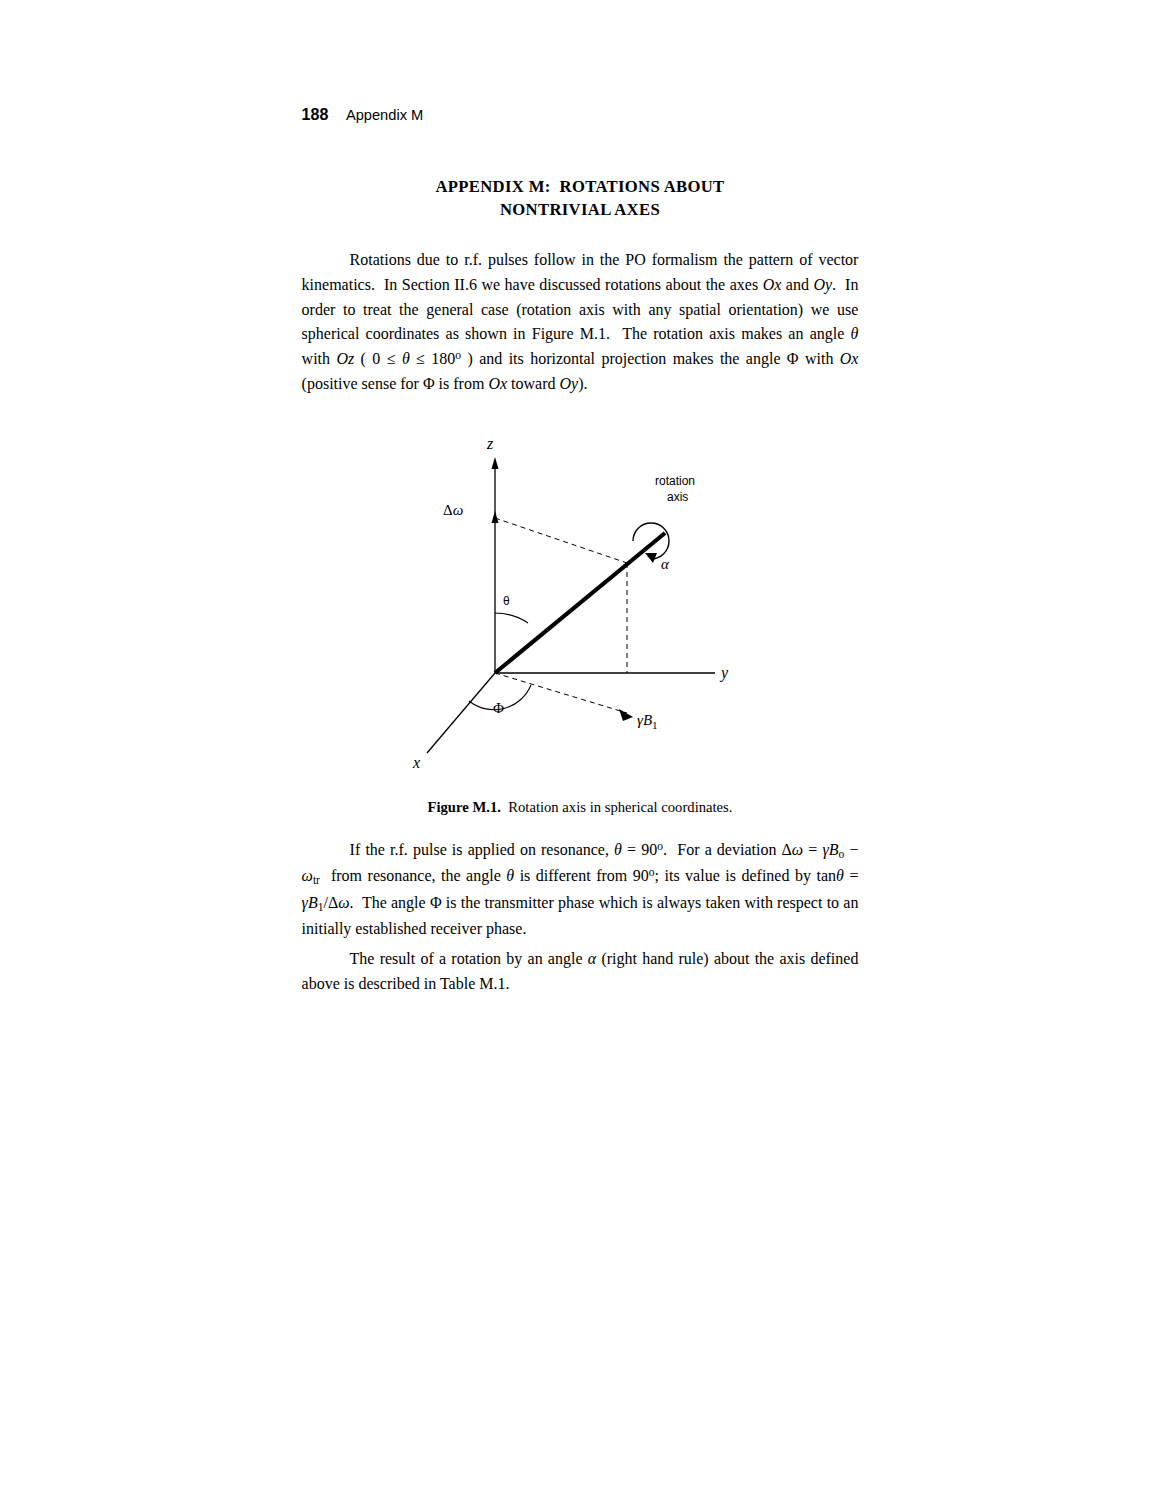188 Appendix M
APPENDIX M: ROTATIONS ABOUT
NONTRIVIAL AXES
Rotations due to r.f. pulses follow in the PO formalism the pattern of vector kinematics. In Section II.6 we have discussed rotations about the axes Ox and Oy. In order to treat the general case (rotation axis with any spatial orientation) we use spherical coordinates as shown in Figure M.1. The rotation axis makes an angle θ with Oz ( 0 ≤ θ ≤ 180o ) and its horizontal projection makes the angle Φ with Ox (positive sense for Φ is from Ox toward Oy).
z y x Δω γB1 θ Φ α rotation axis
Figure M.1. Rotation axis in spherical coordinates.
If the r.f. pulse is applied on resonance, θ = 90o. For a deviation Δω = γB o − ωtr from resonance, the angle θ is different from 90o; its value is defined by tanθ = γB 1/Δω. The angle Φ is the transmitter phase which is always taken with respect to an initially established receiver phase.
The result of a rotation by an angle α (right hand rule) about the axis defined above is described in Table M.1.